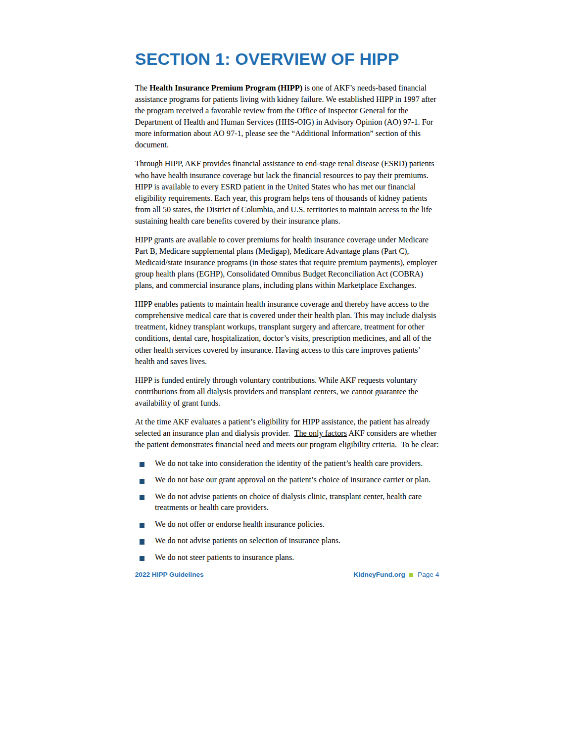SECTION 1: OVERVIEW OF HIPP
The Health Insurance Premium Program (HIPP) is one of AKF’s needs-based financial assistance programs for patients living with kidney failure. We established HIPP in 1997 after the program received a favorable review from the Office of Inspector General for the Department of Health and Human Services (HHS-OIG) in Advisory Opinion (AO) 97-1. For more information about AO 97-1, please see the “Additional Information” section of this document.
Through HIPP, AKF provides financial assistance to end-stage renal disease (ESRD) patients who have health insurance coverage but lack the financial resources to pay their premiums. HIPP is available to every ESRD patient in the United States who has met our financial eligibility requirements. Each year, this program helps tens of thousands of kidney patients from all 50 states, the District of Columbia, and U.S. territories to maintain access to the life sustaining health care benefits covered by their insurance plans.
HIPP grants are available to cover premiums for health insurance coverage under Medicare Part B, Medicare supplemental plans (Medigap), Medicare Advantage plans (Part C), Medicaid/state insurance programs (in those states that require premium payments), employer group health plans (EGHP), Consolidated Omnibus Budget Reconciliation Act (COBRA) plans, and commercial insurance plans, including plans within Marketplace Exchanges.
HIPP enables patients to maintain health insurance coverage and thereby have access to the comprehensive medical care that is covered under their health plan. This may include dialysis treatment, kidney transplant workups, transplant surgery and aftercare, treatment for other conditions, dental care, hospitalization, doctor’s visits, prescription medicines, and all of the other health services covered by insurance. Having access to this care improves patients’ health and saves lives.
HIPP is funded entirely through voluntary contributions. While AKF requests voluntary contributions from all dialysis providers and transplant centers, we cannot guarantee the availability of grant funds.
At the time AKF evaluates a patient’s eligibility for HIPP assistance, the patient has already selected an insurance plan and dialysis provider. The only factors AKF considers are whether the patient demonstrates financial need and meets our program eligibility criteria. To be clear:
We do not take into consideration the identity of the patient’s health care providers.
We do not base our grant approval on the patient’s choice of insurance carrier or plan.
We do not advise patients on choice of dialysis clinic, transplant center, health care treatments or health care providers.
We do not offer or endorse health insurance policies.
We do not advise patients on selection of insurance plans.
We do not steer patients to insurance plans.
2022 HIPP Guidelines KidneyFund.org Page 4